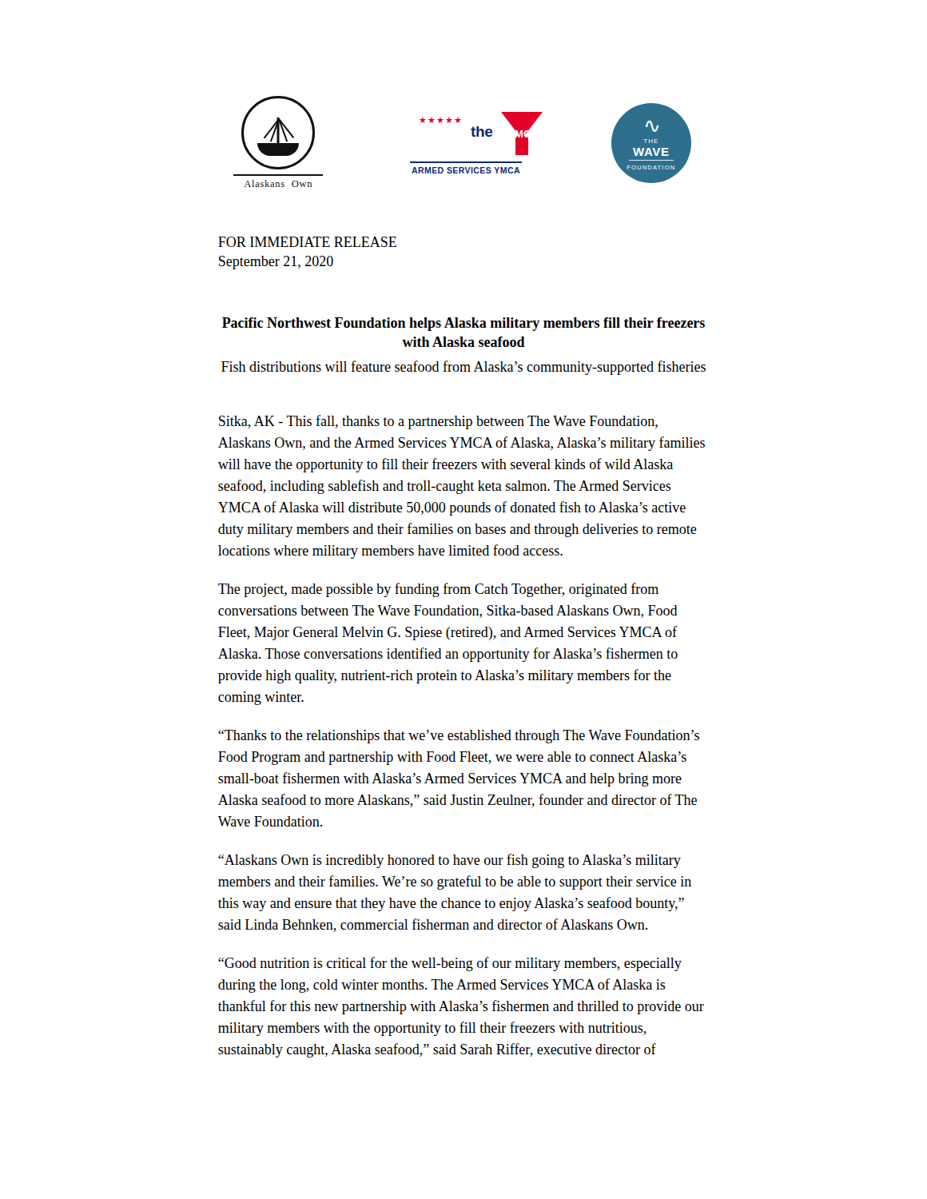Alaskans Own
the YMCA ★★★★★
ARMED SERVICES YMCA
∿
THE
WAVE
FOUNDATION
FOR IMMEDIATE RELEASE
September 21, 2020
Pacific Northwest Foundation helps Alaska military members fill their freezers
with Alaska seafood
Fish distributions will feature seafood from Alaska’s community-supported fisheries
Sitka, AK - This fall, thanks to a partnership between The Wave Foundation, Alaskans Own, and the Armed Services YMCA of Alaska, Alaska’s military families will have the opportunity to fill their freezers with several kinds of wild Alaska seafood, including sablefish and troll-caught keta salmon. The Armed Services YMCA of Alaska will distribute 50,000 pounds of donated fish to Alaska’s active duty military members and their families on bases and through deliveries to remote locations where military members have limited food access.
The project, made possible by funding from Catch Together, originated from conversations between The Wave Foundation, Sitka-based Alaskans Own, Food Fleet, Major General Melvin G. Spiese (retired), and Armed Services YMCA of Alaska. Those conversations identified an opportunity for Alaska’s fishermen to provide high quality, nutrient-rich protein to Alaska’s military members for the coming winter.
“Thanks to the relationships that we’ve established through The Wave Foundation’s Food Program and partnership with Food Fleet, we were able to connect Alaska’s small-boat fishermen with Alaska’s Armed Services YMCA and help bring more Alaska seafood to more Alaskans,” said Justin Zeulner, founder and director of The Wave Foundation.
“Alaskans Own is incredibly honored to have our fish going to Alaska’s military members and their families. We’re so grateful to be able to support their service in this way and ensure that they have the chance to enjoy Alaska’s seafood bounty,” said Linda Behnken, commercial fisherman and director of Alaskans Own.
“Good nutrition is critical for the well-being of our military members, especially during the long, cold winter months. The Armed Services YMCA of Alaska is thankful for this new partnership with Alaska’s fishermen and thrilled to provide our military members with the opportunity to fill their freezers with nutritious, sustainably caught, Alaska seafood,” said Sarah Riffer, executive director of